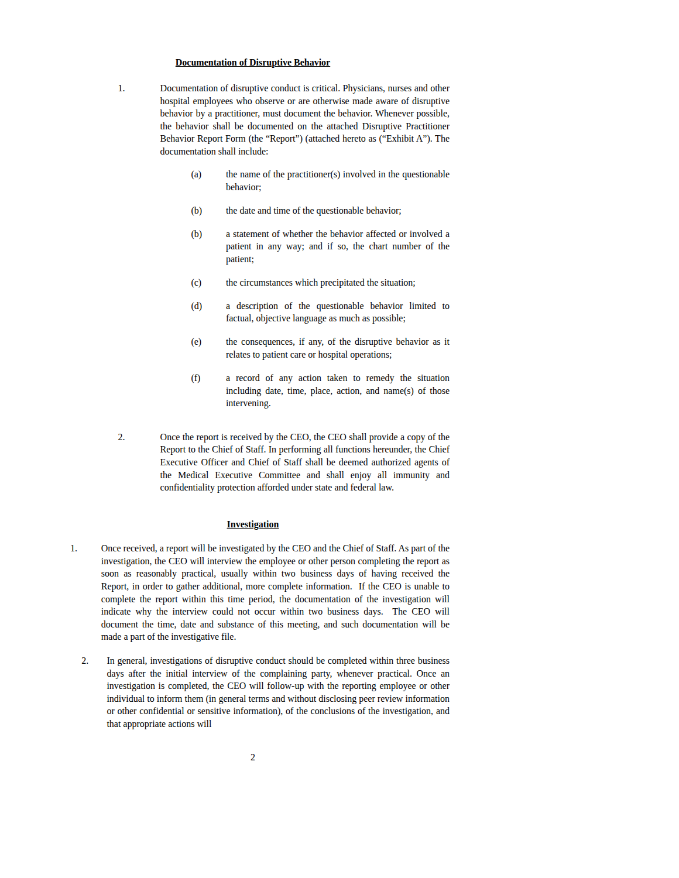Documentation of Disruptive Behavior
1.
Documentation of disruptive conduct is critical. Physicians, nurses and other hospital employees who observe or are otherwise made aware of disruptive behavior by a practitioner, must document the behavior. Whenever possible, the behavior shall be documented on the attached Disruptive Practitioner Behavior Report Form (the “Report”) (attached hereto as (“Exhibit A”). The documentation shall include:
(a)
the name of the practitioner(s) involved in the questionable behavior;
(b)
the date and time of the questionable behavior;
(b)
a statement of whether the behavior affected or involved a patient in any way; and if so, the chart number of the patient;
(c)
the circumstances which precipitated the situation;
(d)
a description of the questionable behavior limited to factual, objective language as much as possible;
(e)
the consequences, if any, of the disruptive behavior as it relates to patient care or hospital operations;
(f)
a record of any action taken to remedy the situation including date, time, place, action, and name(s) of those intervening.
2.
Once the report is received by the CEO, the CEO shall provide a copy of the Report to the Chief of Staff. In performing all functions hereunder, the Chief Executive Officer and Chief of Staff shall be deemed authorized agents of the Medical Executive Committee and shall enjoy all immunity and confidentiality protection afforded under state and federal law.
Investigation
1.
Once received, a report will be investigated by the CEO and the Chief of Staff. As part of the investigation, the CEO will interview the employee or other person completing the report as soon as reasonably practical, usually within two business days of having received the Report, in order to gather additional, more complete information. If the CEO is unable to complete the report within this time period, the documentation of the investigation will indicate why the interview could not occur within two business days. The CEO will document the time, date and substance of this meeting, and such documentation will be made a part of the investigative file.
2.
In general, investigations of disruptive conduct should be completed within three business days after the initial interview of the complaining party, whenever practical. Once an investigation is completed, the CEO will follow-up with the reporting employee or other individual to inform them (in general terms and without disclosing peer review information or other confidential or sensitive information), of the conclusions of the investigation, and that appropriate actions will
2